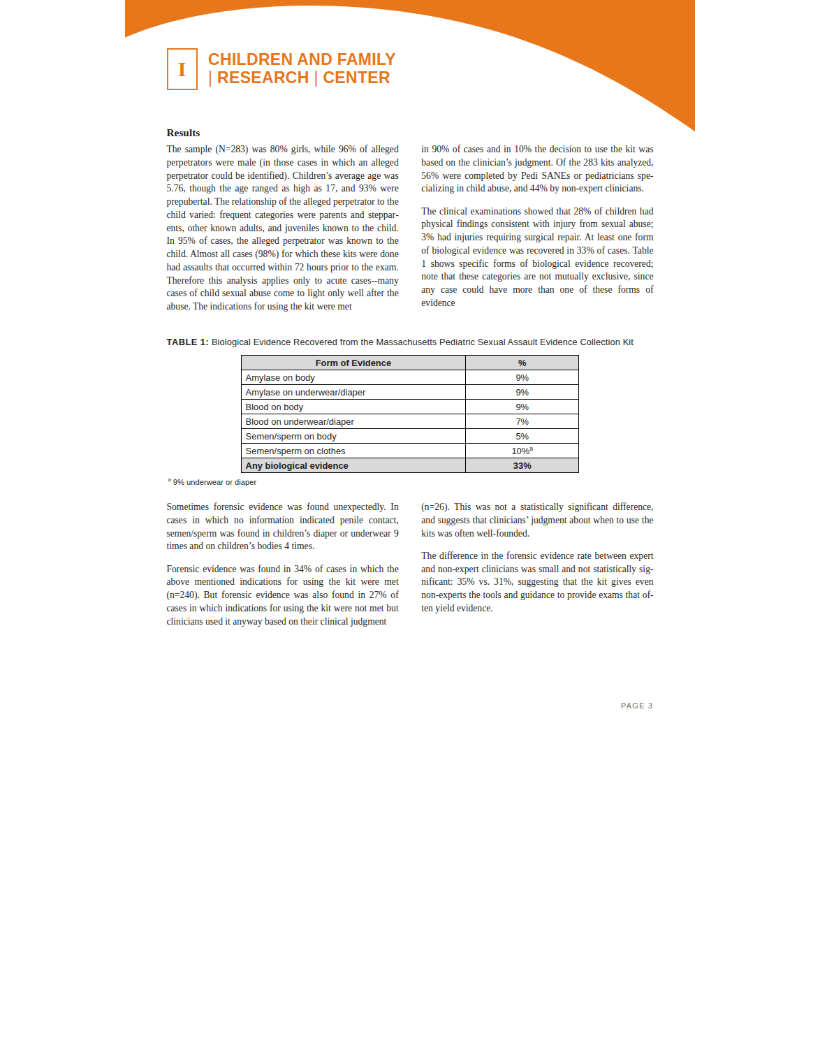I
CHILDREN AND FAMILY | RESEARCH | CENTER
Results
The sample (N=283) was 80% girls, while 96% of alleged perpetrators were male (in those cases in which an alleged perpetrator could be identified). Children’s average age was 5.76, though the age ranged as high as 17, and 93% were prepubertal. The relationship of the alleged perpetrator to the child varied: frequent categories were parents and stepparents, other known adults, and juveniles known to the child. In 95% of cases, the alleged perpetrator was known to the child. Almost all cases (98%) for which these kits were done had assaults that occurred within 72 hours prior to the exam. Therefore this analysis applies only to acute cases--many cases of child sexual abuse come to light only well after the abuse. The indications for using the kit were met
in 90% of cases and in 10% the decision to use the kit was based on the clinician’s judgment. Of the 283 kits analyzed, 56% were completed by Pedi SANEs or pediatricians specializing in child abuse, and 44% by non-expert clinicians.
The clinical examinations showed that 28% of children had physical findings consistent with injury from sexual abuse; 3% had injuries requiring surgical repair. At least one form of biological evidence was recovered in 33% of cases. Table 1 shows specific forms of biological evidence recovered; note that these categories are not mutually exclusive, since any case could have more than one of these forms of evidence
TABLE 1: Biological Evidence Recovered from the Massachusetts Pediatric Sexual Assault Evidence Collection Kit
| Form of Evidence | % |
| --- | --- |
| Amylase on body | 9% |
| Amylase on underwear/diaper | 9% |
| Blood on body | 9% |
| Blood on underwear/diaper | 7% |
| Semen/sperm on body | 5% |
| Semen/sperm on clothes | 10% a |
| Any biological evidence | 33% |
a 9% underwear or diaper
Sometimes forensic evidence was found unexpectedly. In cases in which no information indicated penile contact, semen/sperm was found in children’s diaper or underwear 9 times and on children’s bodies 4 times.
Forensic evidence was found in 34% of cases in which the above mentioned indications for using the kit were met (n=240). But forensic evidence was also found in 27% of cases in which indications for using the kit were not met but clinicians used it anyway based on their clinical judgment
(n=26). This was not a statistically significant difference, and suggests that clinicians’ judgment about when to use the kits was often well-founded.
The difference in the forensic evidence rate between expert and non-expert clinicians was small and not statistically significant: 35% vs. 31%, suggesting that the kit gives even non-experts the tools and guidance to provide exams that often yield evidence.
PAGE 3